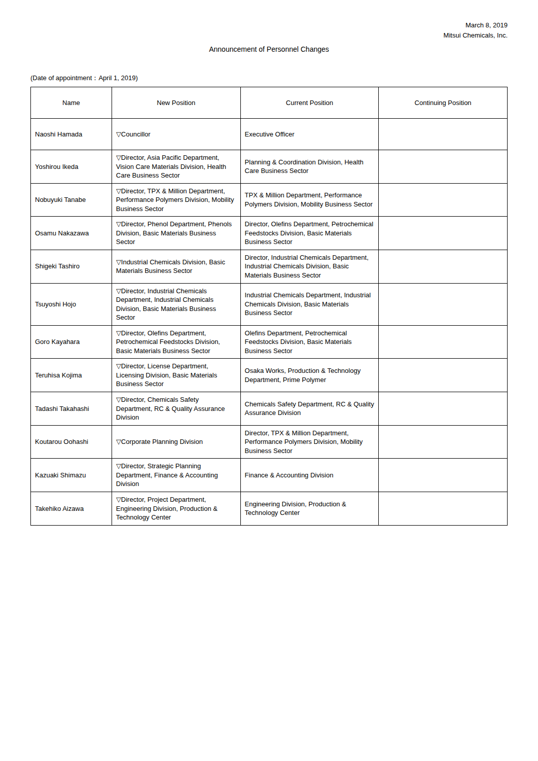March 8, 2019
Mitsui Chemicals, Inc.
Announcement of Personnel Changes
(Date of appointment：April 1, 2019)
| Name | New Position | Current Position | Continuing Position |
| --- | --- | --- | --- |
| Naoshi Hamada | ▽Councillor | Executive Officer | |
| Yoshirou Ikeda | ▽Director, Asia Pacific Department, Vision Care Materials Division, Health Care Business Sector | Planning & Coordination Division, Health Care Business Sector | |
| Nobuyuki Tanabe | ▽Director, TPX & Million Department, Performance Polymers Division, Mobility Business Sector | TPX & Million Department, Performance Polymers Division, Mobility Business Sector | |
| Osamu Nakazawa | ▽Director, Phenol Department, Phenols Division, Basic Materials Business Sector | Director, Olefins Department, Petrochemical Feedstocks Division, Basic Materials Business Sector | |
| Shigeki Tashiro | ▽Industrial Chemicals Division, Basic Materials Business Sector | Director, Industrial Chemicals Department, Industrial Chemicals Division, Basic Materials Business Sector | |
| Tsuyoshi Hojo | ▽Director, Industrial Chemicals Department, Industrial Chemicals Division, Basic Materials Business Sector | Industrial Chemicals Department, Industrial Chemicals Division, Basic Materials Business Sector | |
| Goro Kayahara | ▽Director, Olefins Department, Petrochemical Feedstocks Division, Basic Materials Business Sector | Olefins Department, Petrochemical Feedstocks Division, Basic Materials Business Sector | |
| Teruhisa Kojima | ▽Director, License Department, Licensing Division, Basic Materials Business Sector | Osaka Works, Production & Technology Department, Prime Polymer | |
| Tadashi Takahashi | ▽Director, Chemicals Safety Department, RC & Quality Assurance Division | Chemicals Safety Department, RC & Quality Assurance Division | |
| Koutarou Oohashi | ▽Corporate Planning Division | Director, TPX & Million Department, Performance Polymers Division, Mobility Business Sector | |
| Kazuaki Shimazu | ▽Director, Strategic Planning Department, Finance & Accounting Division | Finance & Accounting Division | |
| Takehiko Aizawa | ▽Director, Project Department, Engineering Division, Production & Technology Center | Engineering Division, Production & Technology Center | |